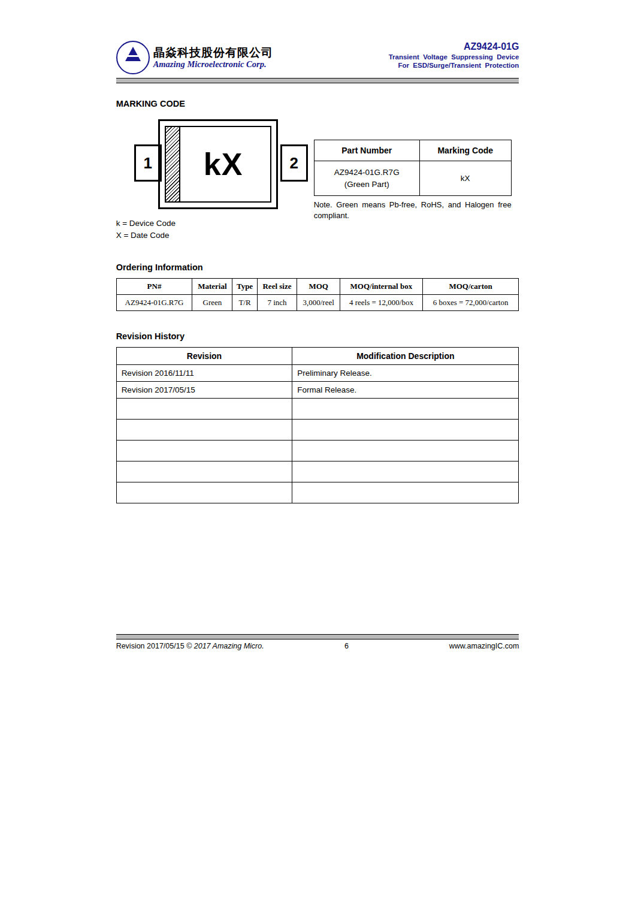晶焱科技股份有限公司
Amazing Microelectronic Corp.
AZ9424-01G
Transient Voltage Suppressing Device
For ESD/Surge/Transient Protection
MARKING CODE
1
kX
2
k = Device Code
X = Date Code
| Part Number | Marking Code |
| --- | --- |
| AZ9424-01G.R7G (Green Part) | kX |
Note. Green means Pb-free, RoHS, and Halogen free compliant.
Ordering Information
| PN# | Material | Type | Reel size | MOQ | MOQ/internal box | MOQ/carton |
| --- | --- | --- | --- | --- | --- | --- |
| AZ9424-01G.R7G | Green | T/R | 7 inch | 3,000/reel | 4 reels = 12,000/box | 6 boxes = 72,000/carton |
Revision History
| Revision | Modification Description |
| --- | --- |
| Revision 2016/11/11 | Preliminary Release. |
| Revision 2017/05/15 | Formal Release. |
Revision 2017/05/15 © 2017 Amazing Micro.
6
www.amazingIC.com